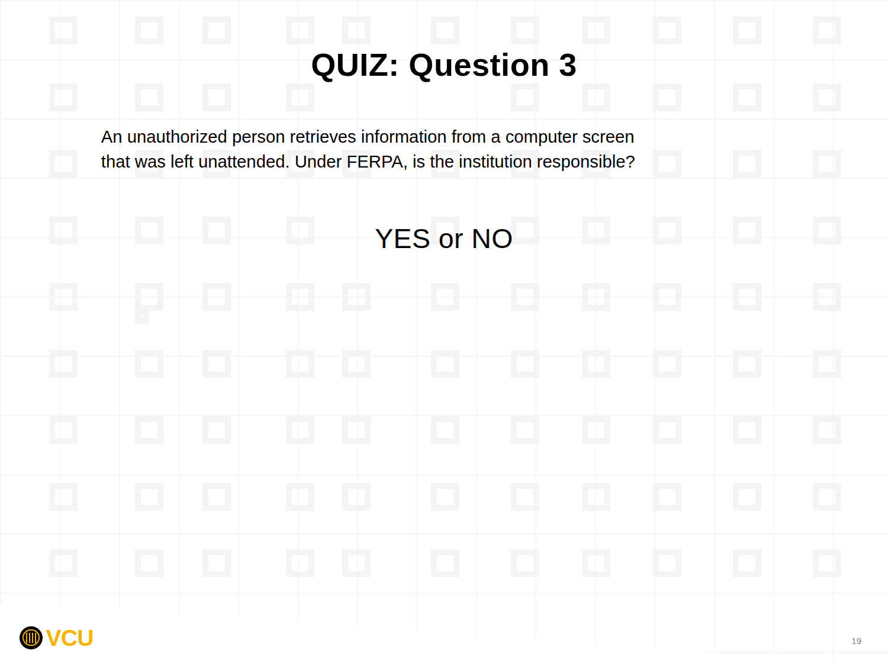QUIZ: Question 3
An unauthorized person retrieves information from a computer screen that was left unattended. Under FERPA, is the institution responsible?
YES or NO
VCU
19